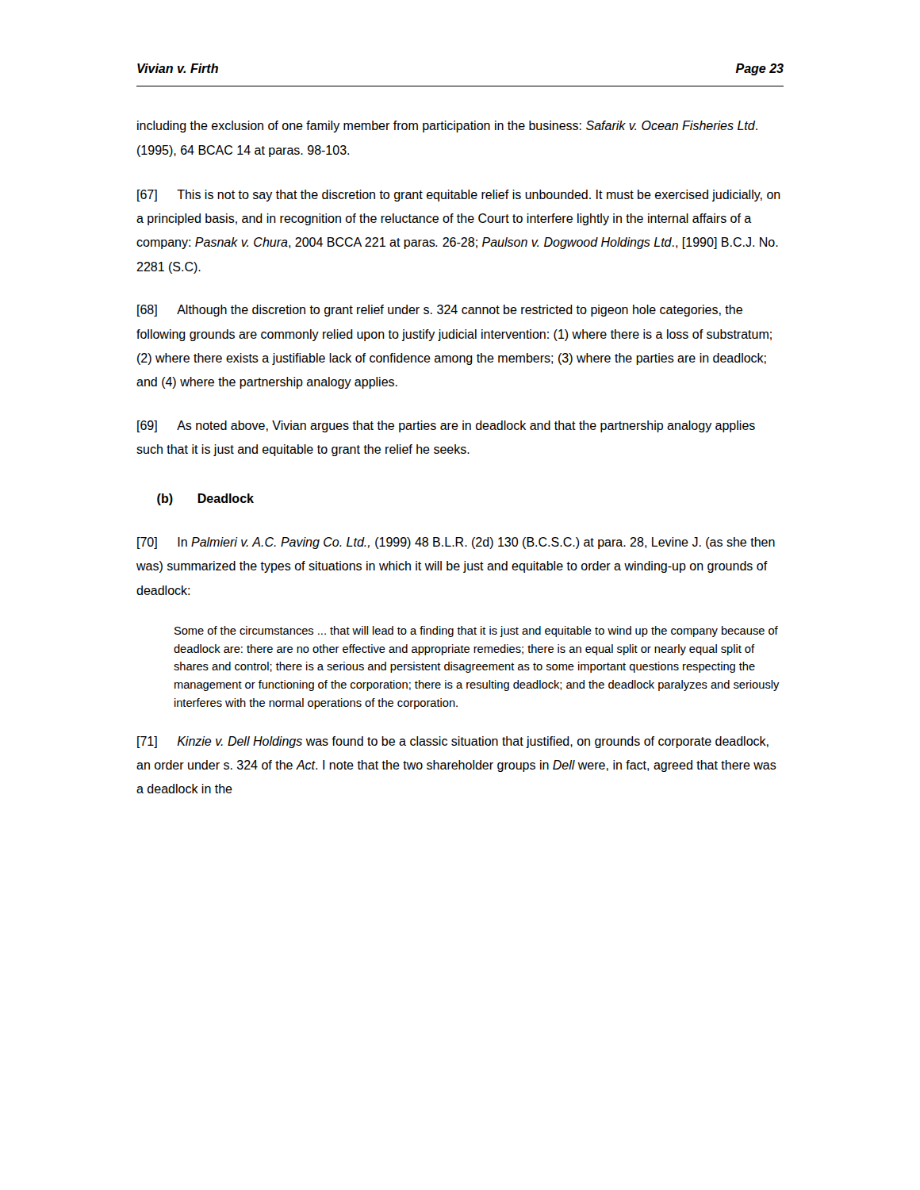Vivian v. Firth Page 23
including the exclusion of one family member from participation in the business: Safarik v. Ocean Fisheries Ltd. (1995), 64 BCAC 14 at paras. 98-103.
[67] This is not to say that the discretion to grant equitable relief is unbounded. It must be exercised judicially, on a principled basis, and in recognition of the reluctance of the Court to interfere lightly in the internal affairs of a company: Pasnak v. Chura, 2004 BCCA 221 at paras. 26-28; Paulson v. Dogwood Holdings Ltd., [1990] B.C.J. No. 2281 (S.C).
[68] Although the discretion to grant relief under s. 324 cannot be restricted to pigeon hole categories, the following grounds are commonly relied upon to justify judicial intervention: (1) where there is a loss of substratum; (2) where there exists a justifiable lack of confidence among the members; (3) where the parties are in deadlock; and (4) where the partnership analogy applies.
[69] As noted above, Vivian argues that the parties are in deadlock and that the partnership analogy applies such that it is just and equitable to grant the relief he seeks.
(b) Deadlock
[70] In Palmieri v. A.C. Paving Co. Ltd., (1999) 48 B.L.R. (2d) 130 (B.C.S.C.) at para. 28, Levine J. (as she then was) summarized the types of situations in which it will be just and equitable to order a winding-up on grounds of deadlock:
Some of the circumstances ... that will lead to a finding that it is just and equitable to wind up the company because of deadlock are: there are no other effective and appropriate remedies; there is an equal split or nearly equal split of shares and control; there is a serious and persistent disagreement as to some important questions respecting the management or functioning of the corporation; there is a resulting deadlock; and the deadlock paralyzes and seriously interferes with the normal operations of the corporation.
[71] Kinzie v. Dell Holdings was found to be a classic situation that justified, on grounds of corporate deadlock, an order under s. 324 of the Act. I note that the two shareholder groups in Dell were, in fact, agreed that there was a deadlock in the